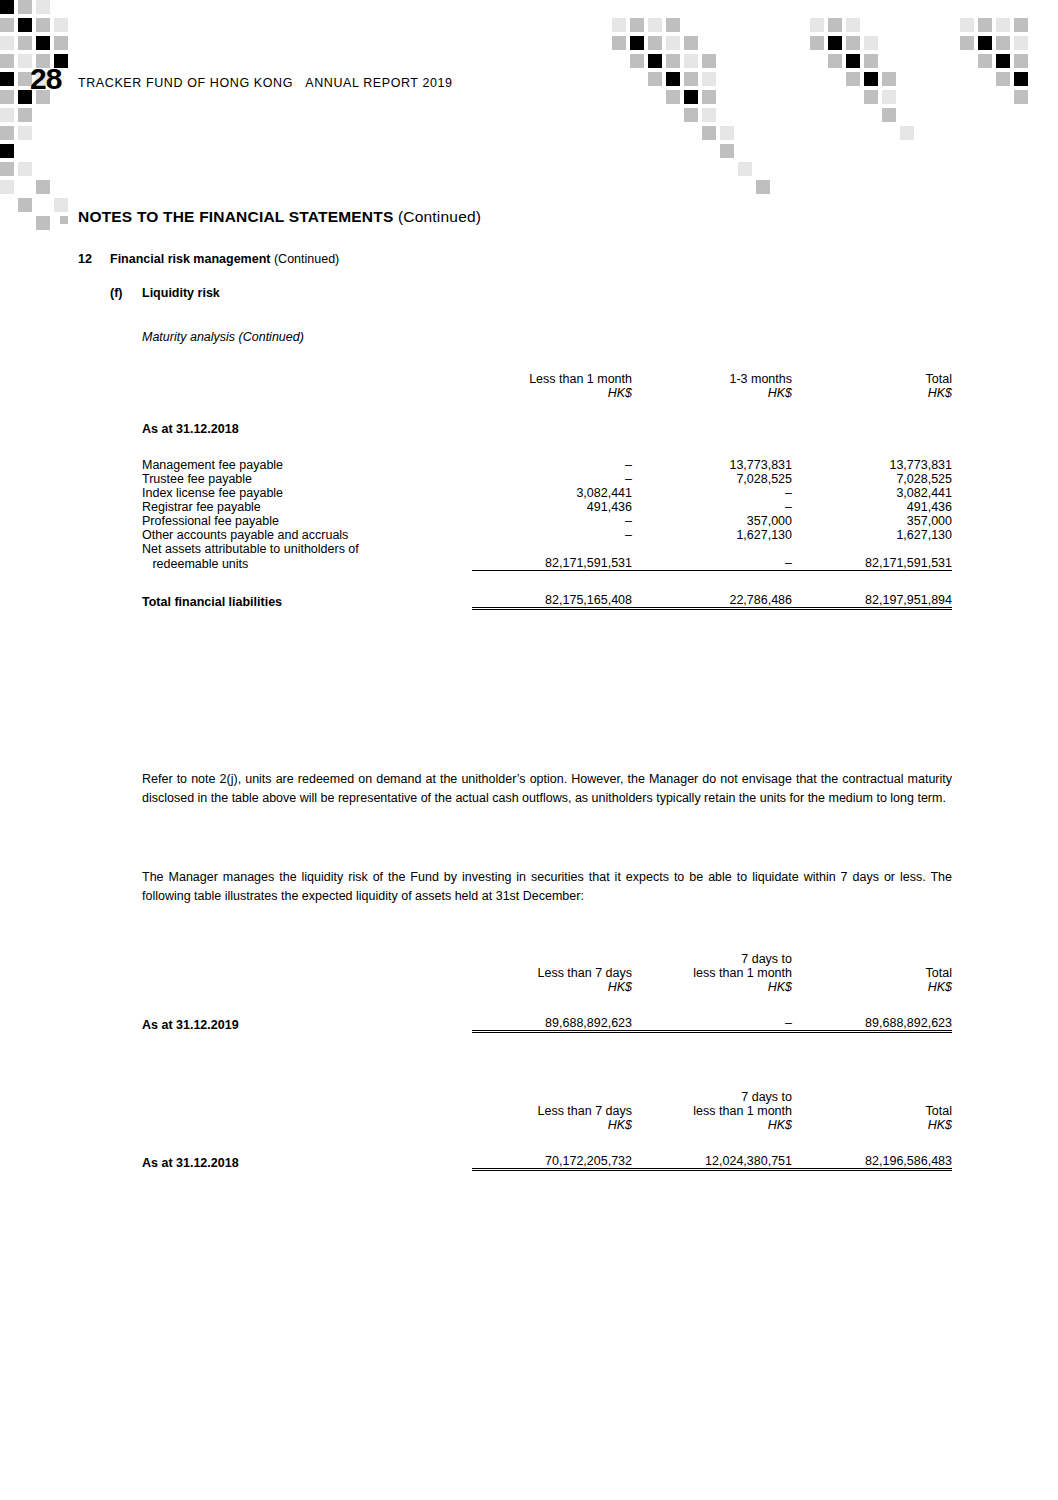28
TRACKER FUND OF HONG KONG ANNUAL REPORT 2019
NOTES TO THE FINANCIAL STATEMENTS (Continued)
12
Financial risk management (Continued)
(f)
Liquidity risk
Maturity analysis (Continued)
| | Less than 1 month | 1-3 months | Total |
| | HK$ | HK$ | HK$ |
| As at 31.12.2018 | | | |
| Management fee payable | – | 13,773,831 | 13,773,831 |
| Trustee fee payable | – | 7,028,525 | 7,028,525 |
| Index license fee payable | 3,082,441 | – | 3,082,441 |
| Registrar fee payable | 491,436 | – | 491,436 |
| Professional fee payable | – | 357,000 | 357,000 |
| Other accounts payable and accruals | – | 1,627,130 | 1,627,130 |
| Net assets attributable to unitholders of | | | |
| redeemable units | 82,171,591,531 | – | 82,171,591,531 |
| Total financial liabilities | 82,175,165,408 | 22,786,486 | 82,197,951,894 |
Refer to note 2(j), units are redeemed on demand at the unitholder’s option. However, the Manager do not envisage that the contractual maturity disclosed in the table above will be representative of the actual cash outflows, as unitholders typically retain the units for the medium to long term.
The Manager manages the liquidity risk of the Fund by investing in securities that it expects to be able to liquidate within 7 days or less. The following table illustrates the expected liquidity of assets held at 31st December:
| | | 7 days to | |
| | Less than 7 days | less than 1 month | Total |
| | HK$ | HK$ | HK$ |
| As at 31.12.2019 | 89,688,892,623 | – | 89,688,892,623 |
| | | 7 days to | |
| | Less than 7 days | less than 1 month | Total |
| | HK$ | HK$ | HK$ |
| As at 31.12.2018 | 70,172,205,732 | 12,024,380,751 | 82,196,586,483 |